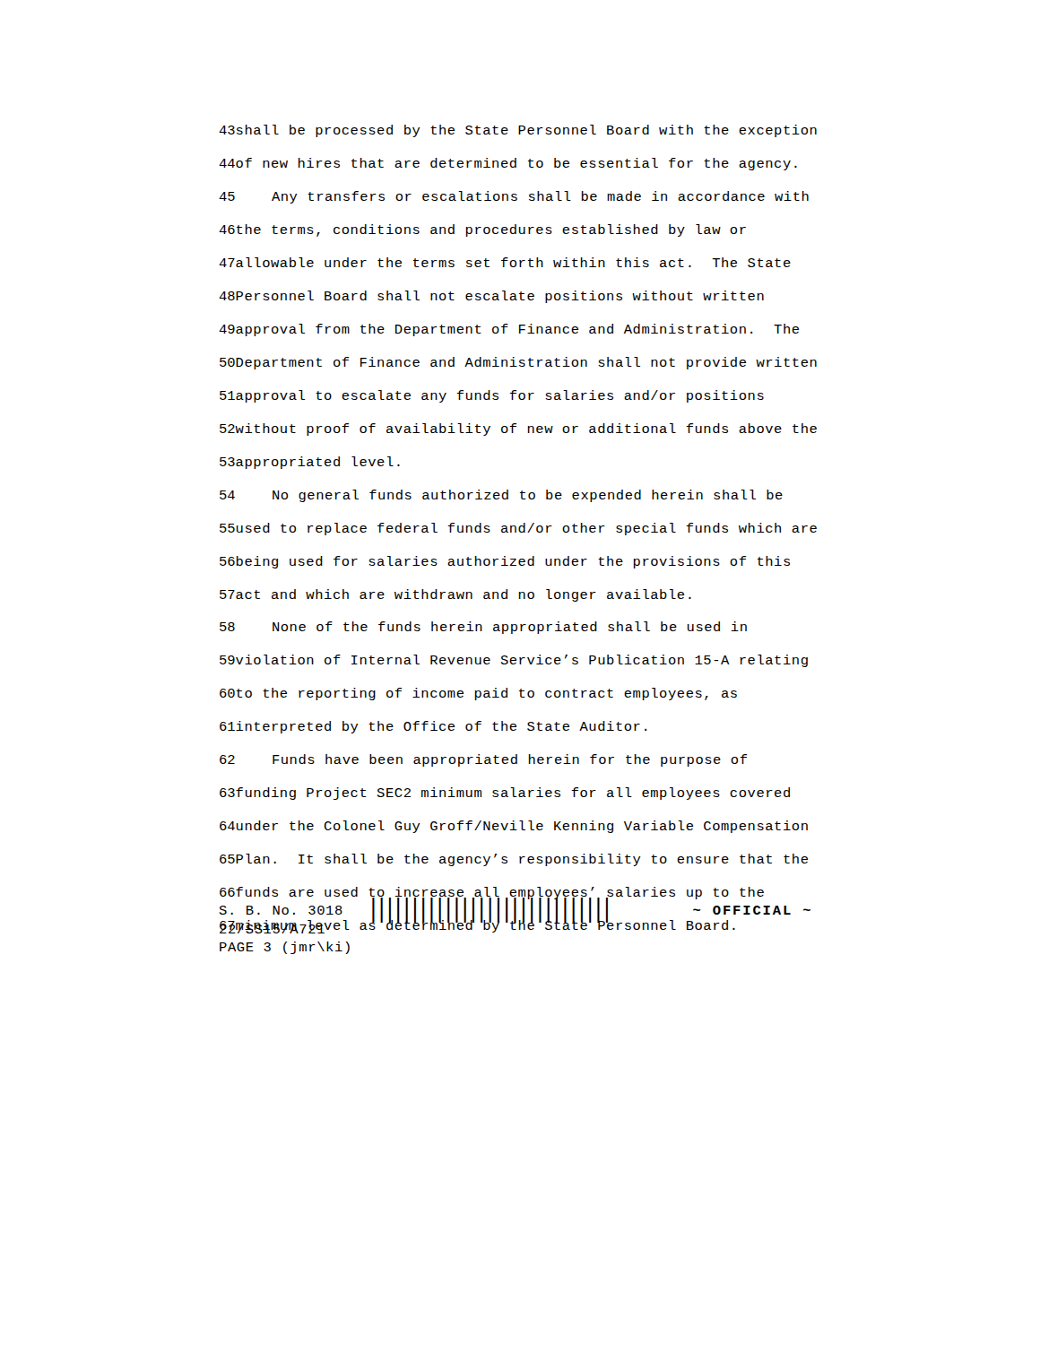| 43 | shall be processed by the State Personnel Board with the exception |
| 44 | of new hires that are determined to be essential for the agency. |
| 45 | Any transfers or escalations shall be made in accordance with |
| 46 | the terms, conditions and procedures established by law or |
| 47 | allowable under the terms set forth within this act. The State |
| 48 | Personnel Board shall not escalate positions without written |
| 49 | approval from the Department of Finance and Administration. The |
| 50 | Department of Finance and Administration shall not provide written |
| 51 | approval to escalate any funds for salaries and/or positions |
| 52 | without proof of availability of new or additional funds above the |
| 53 | appropriated level. |
| 54 | No general funds authorized to be expended herein shall be |
| 55 | used to replace federal funds and/or other special funds which are |
| 56 | being used for salaries authorized under the provisions of this |
| 57 | act and which are withdrawn and no longer available. |
| 58 | None of the funds herein appropriated shall be used in |
| 59 | violation of Internal Revenue Service’s Publication 15-A relating |
| 60 | to the reporting of income paid to contract employees, as |
| 61 | interpreted by the Office of the State Auditor. |
| 62 | Funds have been appropriated herein for the purpose of |
| 63 | funding Project SEC2 minimum salaries for all employees covered |
| 64 | under the Colonel Guy Groff/Neville Kenning Variable Compensation |
| 65 | Plan. It shall be the agency’s responsibility to ensure that the |
| 66 | funds are used to increase all employees’ salaries up to the |
| 67 | minimum level as determined by the State Personnel Board. |
S. B. No. 3018|||||||||||||||||||||||||||||~ OFFICIAL ~
22/SS15/A721
PAGE 3 (jmr\ki)